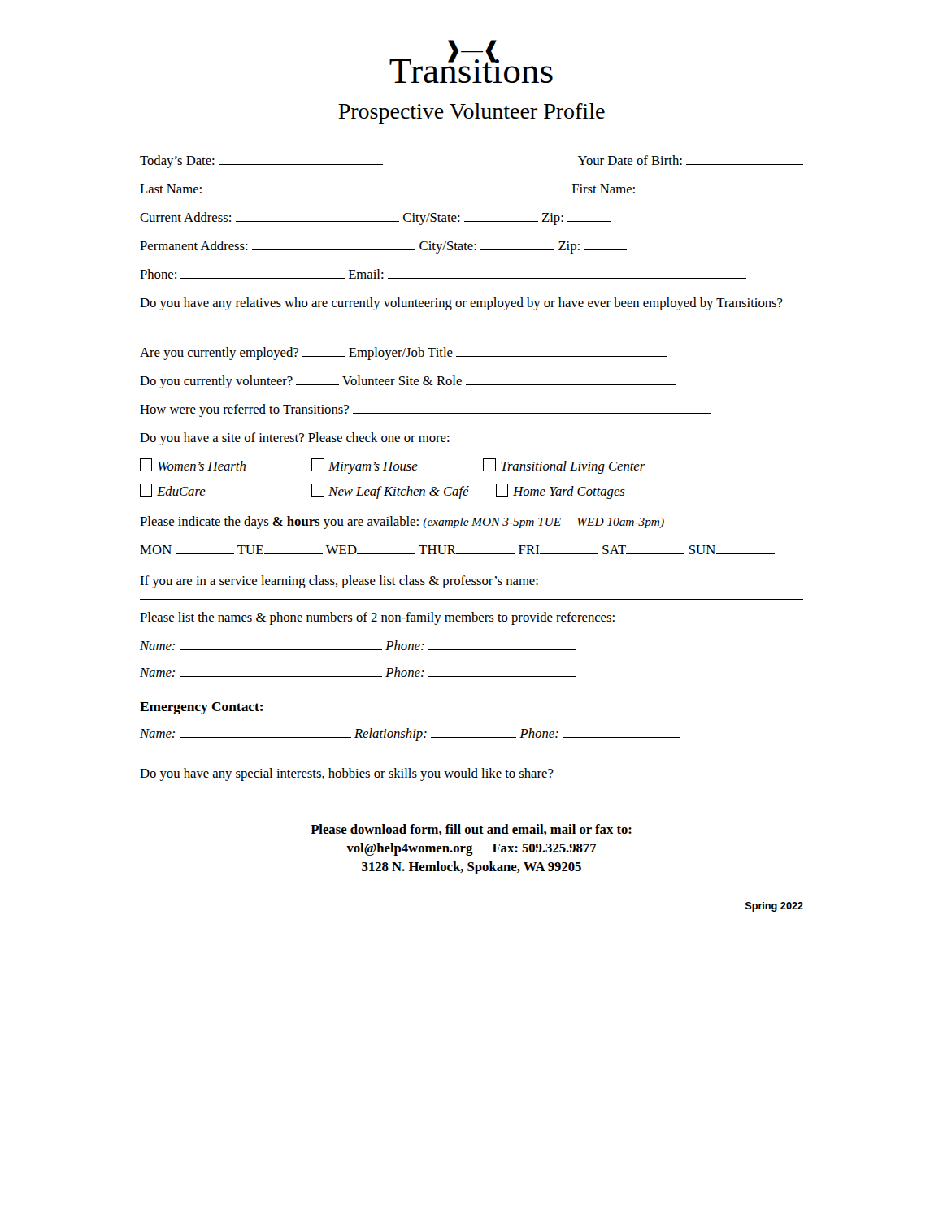❱—❰ Transitions
Prospective Volunteer Profile
Today’s Date:
Your Date of Birth:
Last Name:
First Name:
Current Address: City/State: Zip:
Permanent Address: City/State: Zip:
Phone: Email:
Do you have any relatives who are currently volunteering or employed by or have ever been employed by Transitions?
Are you currently employed? Employer/Job Title
Do you currently volunteer? Volunteer Site & Role
How were you referred to Transitions?
Do you have a site of interest? Please check one or more:
Women’s Hearth Miryam’s House Transitional Living Center
EduCare New Leaf Kitchen & Café Home Yard Cottages
Please indicate the days & hours you are available: (example MON 3-5pm TUE __WED 10am-3pm)
MON TUE WED THUR FRI SAT SUN
If you are in a service learning class, please list class & professor’s name:
Please list the names & phone numbers of 2 non-family members to provide references:
Name: Phone:
Name: Phone:
Emergency Contact:
Name: Relationship: Phone:
Do you have any special interests, hobbies or skills you would like to share?
Please download form, fill out and email, mail or fax to:
vol@help4women.org Fax: 509.325.9877
3128 N. Hemlock, Spokane, WA 99205
Spring 2022